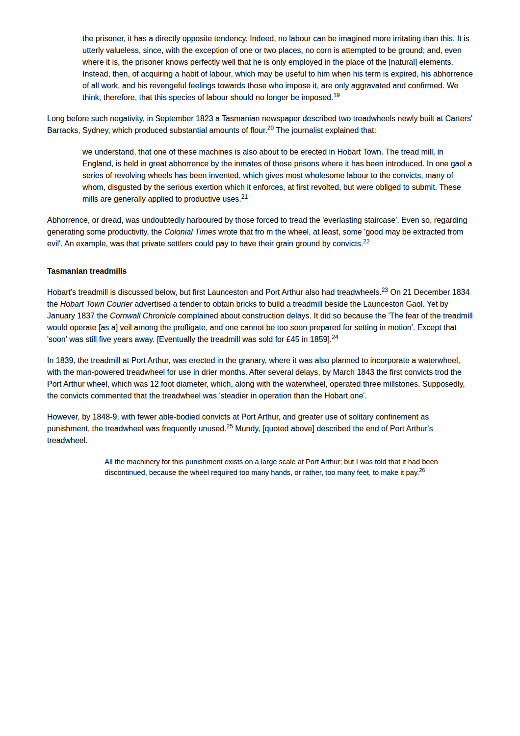the prisoner, it has a directly opposite tendency. Indeed, no labour can be imagined more irritating than this. It is utterly valueless, since, with the exception of one or two places, no corn is attempted to be ground; and, even where it is, the prisoner knows perfectly well that he is only employed in the place of the [natural] elements. Instead, then, of acquiring a habit of labour, which may be useful to him when his term is expired, his abhorrence of all work, and his revengeful feelings towards those who impose it, are only aggravated and confirmed. We think, therefore, that this species of labour should no longer be imposed.19
Long before such negativity, in September 1823 a Tasmanian newspaper described two treadwheels newly built at Carters' Barracks, Sydney, which produced substantial amounts of flour.20 The journalist explained that:
we understand, that one of these machines is also about to be erected in Hobart Town. The tread mill, in England, is held in great abhorrence by the inmates of those prisons where it has been introduced. In one gaol a series of revolving wheels has been invented, which gives most wholesome labour to the convicts, many of whom, disgusted by the serious exertion which it enforces, at first revolted, but were obliged to submit. These mills are generally applied to productive uses.21
Abhorrence, or dread, was undoubtedly harboured by those forced to tread the 'everlasting staircase'. Even so, regarding generating some productivity, the Colonial Times wrote that fro m the wheel, at least, some 'good may be extracted from evil'. An example, was that private settlers could pay to have their grain ground by convicts.22
Tasmanian treadmills
Hobart's treadmill is discussed below, but first Launceston and Port Arthur also had treadwheels.23 On 21 December 1834 the Hobart Town Courier advertised a tender to obtain bricks to build a treadmill beside the Launceston Gaol. Yet by January 1837 the Cornwall Chronicle complained about construction delays. It did so because the 'The fear of the treadmill would operate [as a] veil among the profligate, and one cannot be too soon prepared for setting in motion'. Except that 'soon' was still five years away. [Eventually the treadmill was sold for £45 in 1859].24
In 1839, the treadmill at Port Arthur, was erected in the granary, where it was also planned to incorporate a waterwheel, with the man-powered treadwheel for use in drier months. After several delays, by March 1843 the first convicts trod the Port Arthur wheel, which was 12 foot diameter, which, along with the waterwheel, operated three millstones. Supposedly, the convicts commented that the treadwheel was 'steadier in operation than the Hobart one'.
However, by 1848-9, with fewer able-bodied convicts at Port Arthur, and greater use of solitary confinement as punishment, the treadwheel was frequently unused.25 Mundy, [quoted above] described the end of Port Arthur's treadwheel.
All the machinery for this punishment exists on a large scale at Port Arthur; but I was told that it had been discontinued, because the wheel required too many hands, or rather, too many feet, to make it pay.26